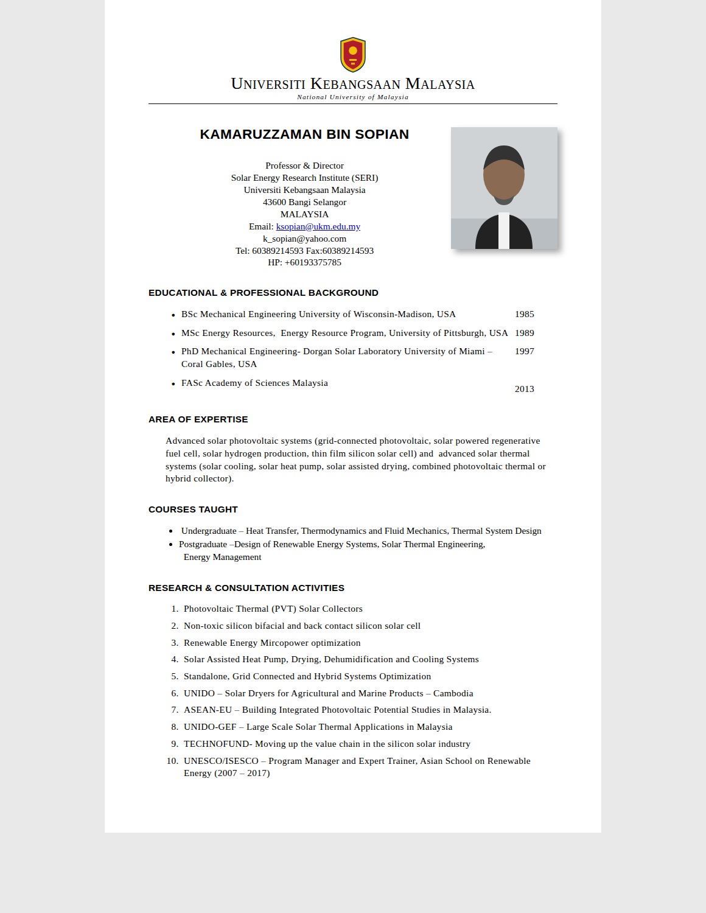Universiti Kebangsaan Malaysia
National University of Malaysia
KAMARUZZAMAN BIN SOPIAN
Professor & Director
Solar Energy Research Institute (SERI)
Universiti Kebangsaan Malaysia
43600 Bangi Selangor
MALAYSIA
Email: ksopian@ukm.edu.my
k_sopian@yahoo.com
Tel: 60389214593 Fax:60389214593
HP: +60193375785
EDUCATIONAL & PROFESSIONAL BACKGROUND
| ● | BSc Mechanical Engineering University of Wisconsin-Madison, USA | 1985 |
| ● | MSc Energy Resources, Energy Resource Program, University of Pittsburgh, USA | 1989 |
| ● | PhD Mechanical Engineering- Dorgan Solar Laboratory University of Miami – Coral Gables, USA | 1997 |
| ● | FASc Academy of Sciences Malaysia | 2013 |
AREA OF EXPERTISE
Advanced solar photovoltaic systems (grid-connected photovoltaic, solar powered regenerative fuel cell, solar hydrogen production, thin film silicon solar cell) and advanced solar thermal systems (solar cooling, solar heat pump, solar assisted drying, combined photovoltaic thermal or hybrid collector).
COURSES TAUGHT
Undergraduate – Heat Transfer, Thermodynamics and Fluid Mechanics, Thermal System Design
Postgraduate –Design of Renewable Energy Systems, Solar Thermal Engineering,
Energy Management
RESEARCH & CONSULTATION ACTIVITIES
Photovoltaic Thermal (PVT) Solar Collectors
Non-toxic silicon bifacial and back contact silicon solar cell
Renewable Energy Mircopower optimization
Solar Assisted Heat Pump, Drying, Dehumidification and Cooling Systems
Standalone, Grid Connected and Hybrid Systems Optimization
UNIDO – Solar Dryers for Agricultural and Marine Products – Cambodia
ASEAN-EU – Building Integrated Photovoltaic Potential Studies in Malaysia.
UNIDO-GEF – Large Scale Solar Thermal Applications in Malaysia
TECHNOFUND- Moving up the value chain in the silicon solar industry
UNESCO/ISESCO – Program Manager and Expert Trainer, Asian School on Renewable Energy (2007 – 2017)